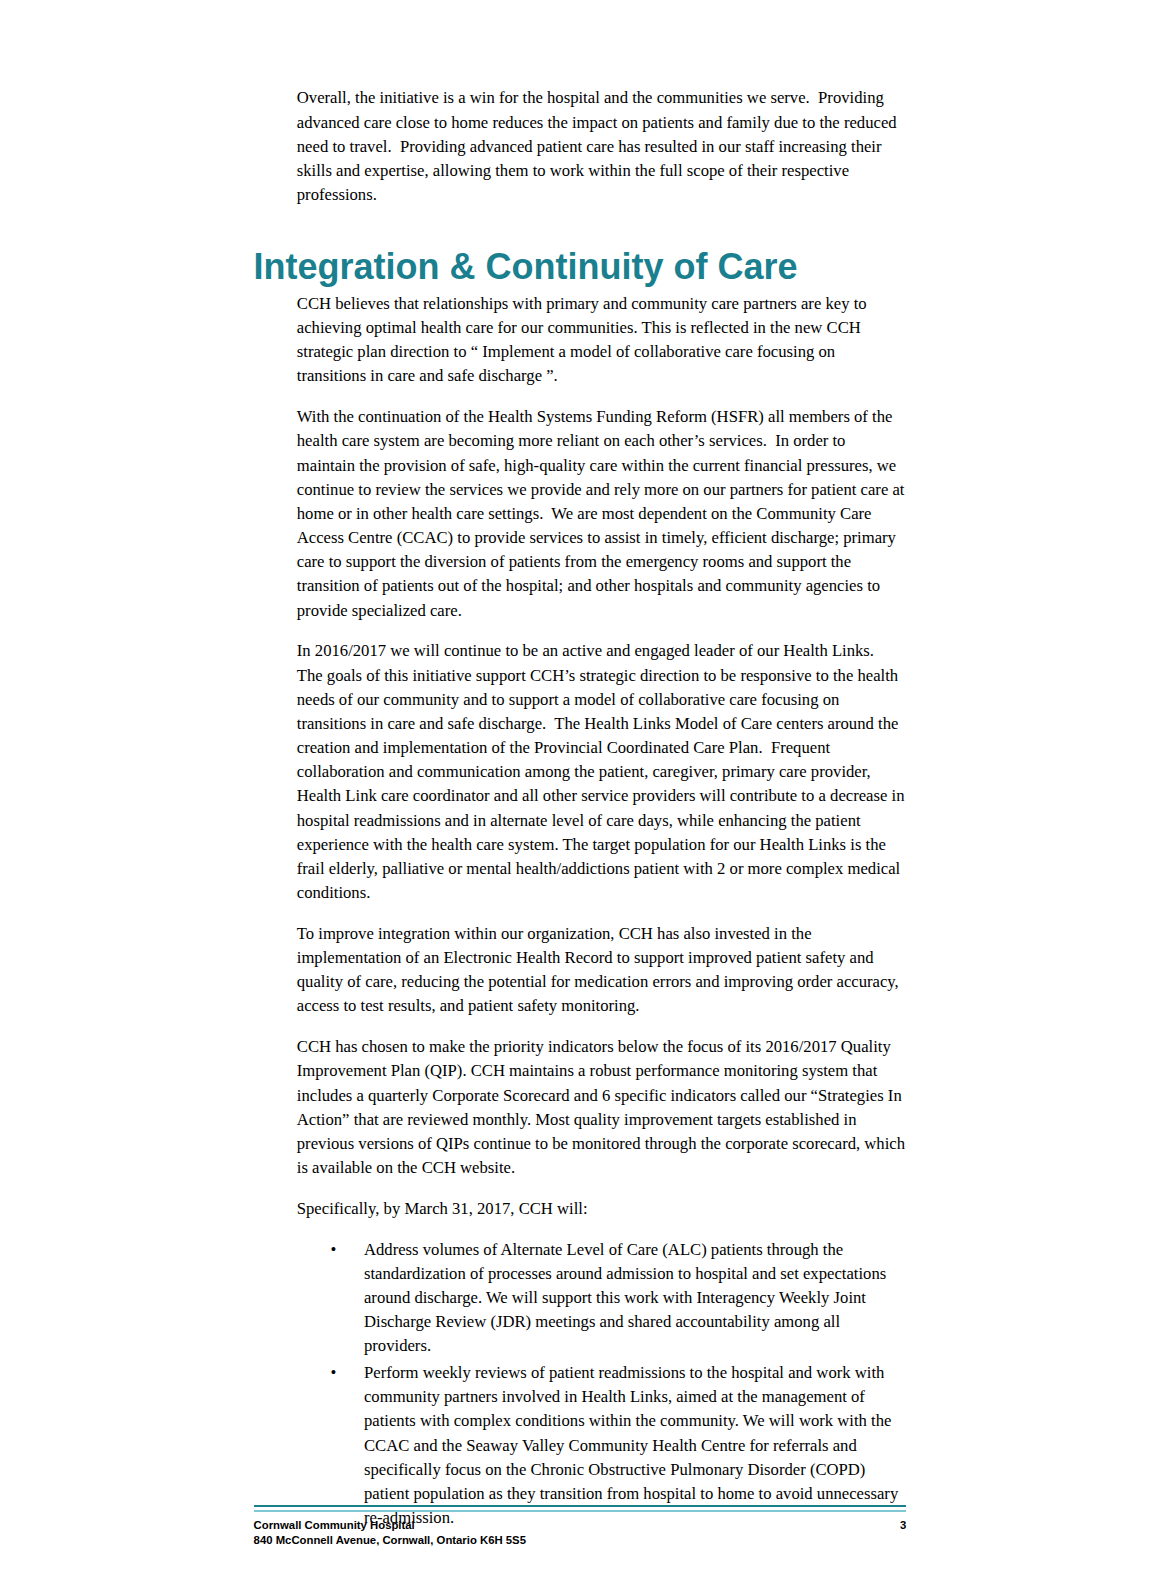Overall, the initiative is a win for the hospital and the communities we serve. Providing advanced care close to home reduces the impact on patients and family due to the reduced need to travel. Providing advanced patient care has resulted in our staff increasing their skills and expertise, allowing them to work within the full scope of their respective professions.
Integration & Continuity of Care
CCH believes that relationships with primary and community care partners are key to achieving optimal health care for our communities. This is reflected in the new CCH strategic plan direction to “ Implement a model of collaborative care focusing on transitions in care and safe discharge ”.
With the continuation of the Health Systems Funding Reform (HSFR) all members of the health care system are becoming more reliant on each other’s services. In order to maintain the provision of safe, high-quality care within the current financial pressures, we continue to review the services we provide and rely more on our partners for patient care at home or in other health care settings. We are most dependent on the Community Care Access Centre (CCAC) to provide services to assist in timely, efficient discharge; primary care to support the diversion of patients from the emergency rooms and support the transition of patients out of the hospital; and other hospitals and community agencies to provide specialized care.
In 2016/2017 we will continue to be an active and engaged leader of our Health Links. The goals of this initiative support CCH’s strategic direction to be responsive to the health needs of our community and to support a model of collaborative care focusing on transitions in care and safe discharge. The Health Links Model of Care centers around the creation and implementation of the Provincial Coordinated Care Plan. Frequent collaboration and communication among the patient, caregiver, primary care provider, Health Link care coordinator and all other service providers will contribute to a decrease in hospital readmissions and in alternate level of care days, while enhancing the patient experience with the health care system. The target population for our Health Links is the frail elderly, palliative or mental health/addictions patient with 2 or more complex medical conditions.
To improve integration within our organization, CCH has also invested in the implementation of an Electronic Health Record to support improved patient safety and quality of care, reducing the potential for medication errors and improving order accuracy, access to test results, and patient safety monitoring.
CCH has chosen to make the priority indicators below the focus of its 2016/2017 Quality Improvement Plan (QIP). CCH maintains a robust performance monitoring system that includes a quarterly Corporate Scorecard and 6 specific indicators called our “Strategies In Action” that are reviewed monthly. Most quality improvement targets established in previous versions of QIPs continue to be monitored through the corporate scorecard, which is available on the CCH website.
Specifically, by March 31, 2017, CCH will:
Address volumes of Alternate Level of Care (ALC) patients through the standardization of processes around admission to hospital and set expectations around discharge. We will support this work with Interagency Weekly Joint Discharge Review (JDR) meetings and shared accountability among all providers.
Perform weekly reviews of patient readmissions to the hospital and work with community partners involved in Health Links, aimed at the management of patients with complex conditions within the community. We will work with the CCAC and the Seaway Valley Community Health Centre for referrals and specifically focus on the Chronic Obstructive Pulmonary Disorder (COPD) patient population as they transition from hospital to home to avoid unnecessary re-admission.
Cornwall Community Hospital
840 McConnell Avenue, Cornwall, Ontario K6H 5S5
3